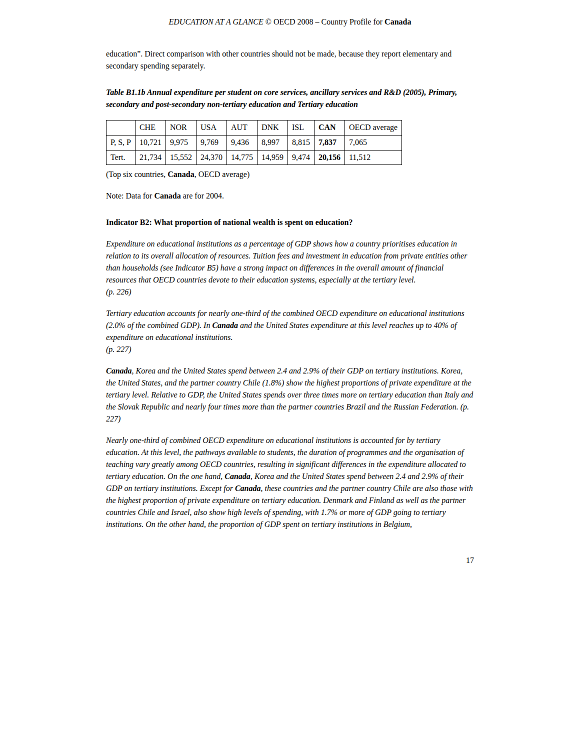EDUCATION AT A GLANCE © OECD 2008 – Country Profile for Canada
education”. Direct comparison with other countries should not be made, because they report elementary and secondary spending separately.
Table B1.1b Annual expenditure per student on core services, ancillary services and R&D (2005), Primary, secondary and post-secondary non-tertiary education and Tertiary education
| | CHE | NOR | USA | AUT | DNK | ISL | CAN | OECD average |
| --- | --- | --- | --- | --- | --- | --- | --- | --- |
| P, S, P | 10,721 | 9,975 | 9,769 | 9,436 | 8,997 | 8,815 | 7,837 | 7,065 |
| Tert. | 21,734 | 15,552 | 24,370 | 14,775 | 14,959 | 9,474 | 20,156 | 11,512 |
(Top six countries, Canada, OECD average)
Note: Data for Canada are for 2004.
Indicator B2: What proportion of national wealth is spent on education?
Expenditure on educational institutions as a percentage of GDP shows how a country prioritises education in relation to its overall allocation of resources. Tuition fees and investment in education from private entities other than households (see Indicator B5) have a strong impact on differences in the overall amount of financial resources that OECD countries devote to their education systems, especially at the tertiary level.
(p. 226)
Tertiary education accounts for nearly one-third of the combined OECD expenditure on educational institutions (2.0% of the combined GDP). In Canada and the United States expenditure at this level reaches up to 40% of expenditure on educational institutions.
(p. 227)
Canada, Korea and the United States spend between 2.4 and 2.9% of their GDP on tertiary institutions. Korea, the United States, and the partner country Chile (1.8%) show the highest proportions of private expenditure at the tertiary level. Relative to GDP, the United States spends over three times more on tertiary education than Italy and the Slovak Republic and nearly four times more than the partner countries Brazil and the Russian Federation. (p. 227)
Nearly one-third of combined OECD expenditure on educational institutions is accounted for by tertiary education. At this level, the pathways available to students, the duration of programmes and the organisation of teaching vary greatly among OECD countries, resulting in significant differences in the expenditure allocated to tertiary education. On the one hand, Canada, Korea and the United States spend between 2.4 and 2.9% of their GDP on tertiary institutions. Except for Canada, these countries and the partner country Chile are also those with the highest proportion of private expenditure on tertiary education. Denmark and Finland as well as the partner countries Chile and Israel, also show high levels of spending, with 1.7% or more of GDP going to tertiary institutions. On the other hand, the proportion of GDP spent on tertiary institutions in Belgium,
17